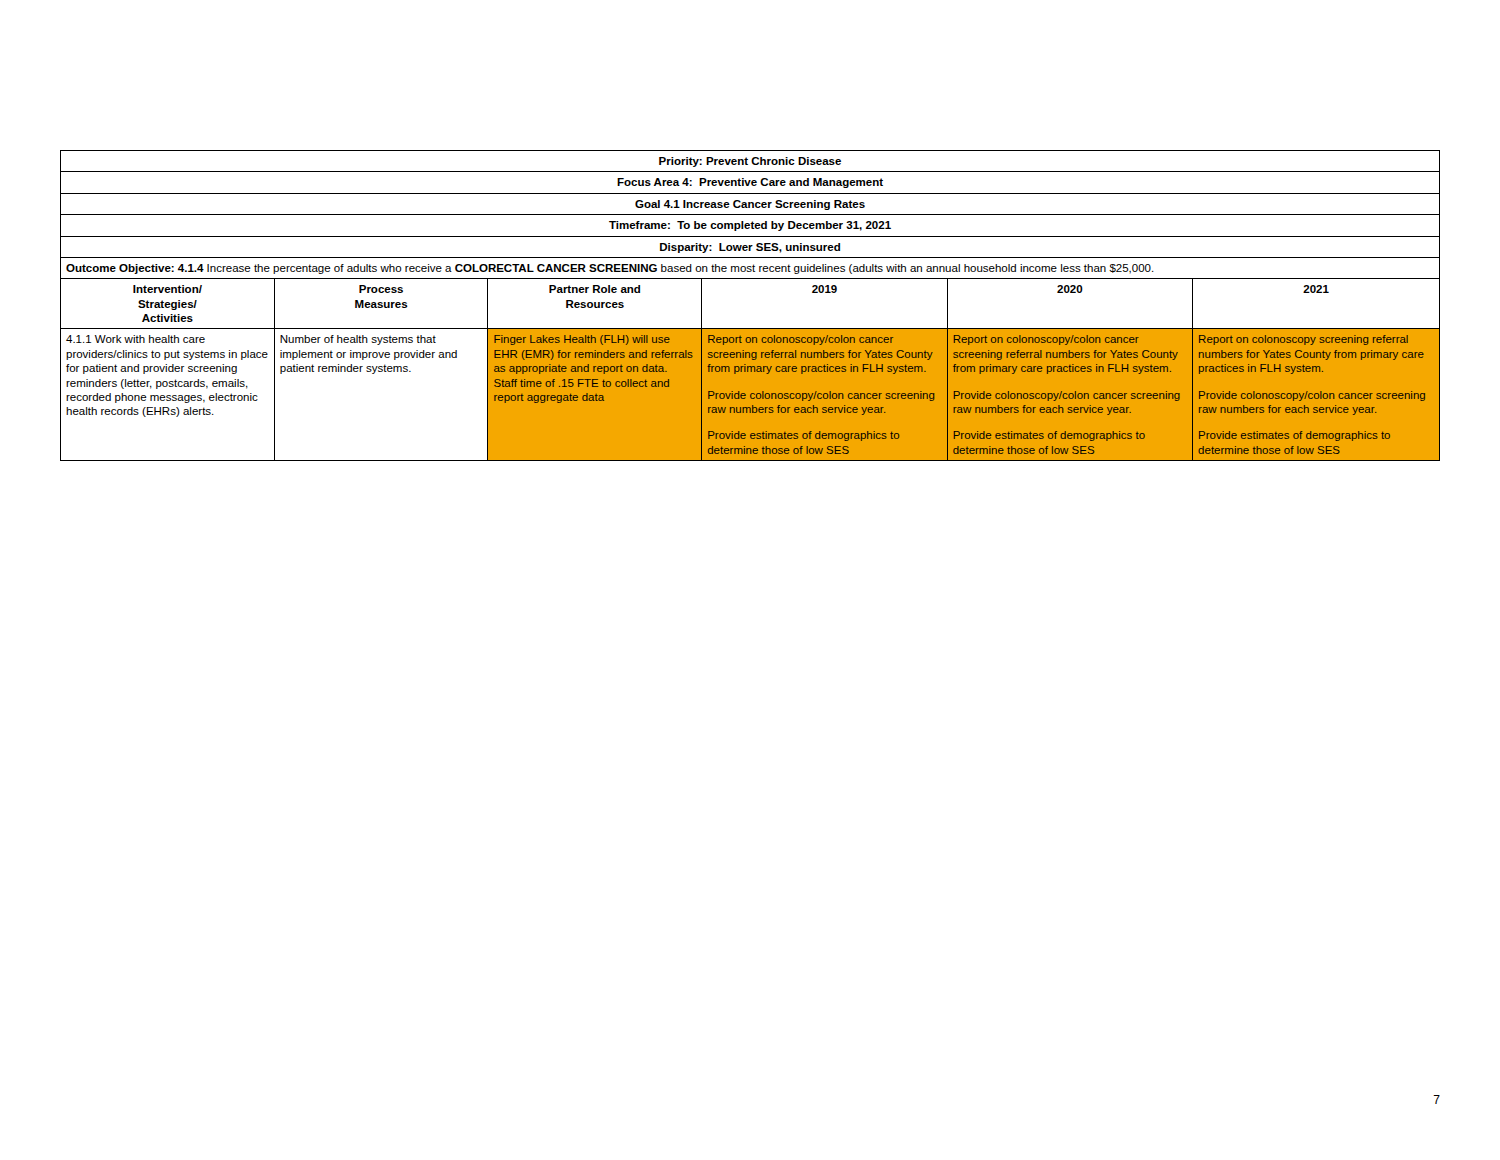| Priority: Prevent Chronic Disease |
| Focus Area 4: Preventive Care and Management |
| Goal 4.1 Increase Cancer Screening Rates |
| Timeframe: To be completed by December 31, 2021 |
| Disparity: Lower SES, uninsured |
| Outcome Objective: 4.1.4 Increase the percentage of adults who receive a COLORECTAL CANCER SCREENING based on the most recent guidelines (adults with an annual household income less than $25,000. |
| Intervention/ Strategies/ Activities | Process Measures | Partner Role and Resources | 2019 | 2020 | 2021 |
| 4.1.1 Work with health care providers/clinics to put systems in place for patient and provider screening reminders (letter, postcards, emails, recorded phone messages, electronic health records (EHRs) alerts. | Number of health systems that implement or improve provider and patient reminder systems. | Finger Lakes Health (FLH) will use EHR (EMR) for reminders and referrals as appropriate and report on data. Staff time of .15 FTE to collect and report aggregate data | Report on colonoscopy/colon cancer screening referral numbers for Yates County from primary care practices in FLH system. Provide colonoscopy/colon cancer screening raw numbers for each service year. Provide estimates of demographics to determine those of low SES | Report on colonoscopy/colon cancer screening referral numbers for Yates County from primary care practices in FLH system. Provide colonoscopy/colon cancer screening raw numbers for each service year. Provide estimates of demographics to determine those of low SES | Report on colonoscopy screening referral numbers for Yates County from primary care practices in FLH system. Provide colonoscopy/colon cancer screening raw numbers for each service year. Provide estimates of demographics to determine those of low SES |
7